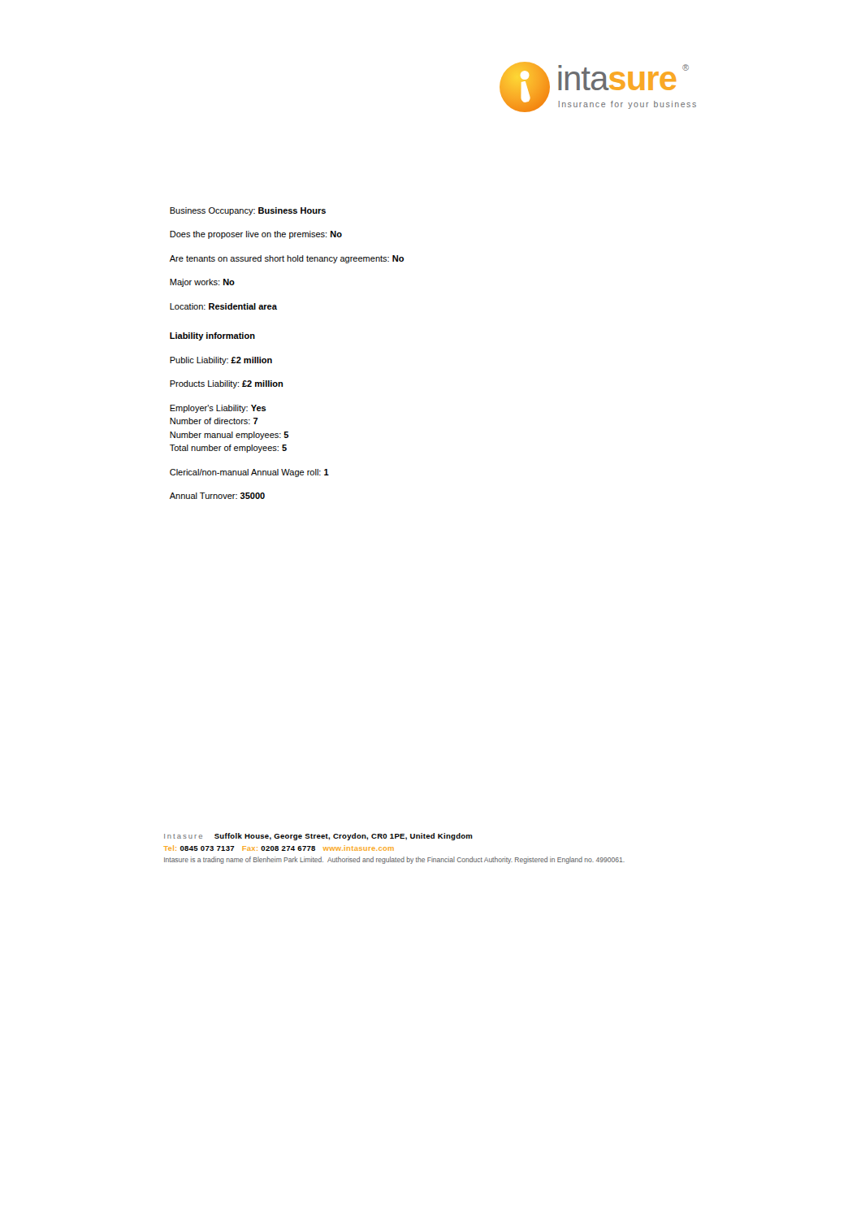inta sure®
Insurance for your business
Business Occupancy: Business Hours
Does the proposer live on the premises: No
Are tenants on assured short hold tenancy agreements: No
Major works: No
Location: Residential area
Liability information
Public Liability: £2 million
Products Liability: £2 million
Employer's Liability: Yes
Number of directors: 7
Number manual employees: 5
Total number of employees: 5
Clerical/non-manual Annual Wage roll: 1
Annual Turnover: 35000
Intasure Suffolk House, George Street, Croydon, CR0 1PE, United Kingdom
Tel: 0845 073 7137 Fax: 0208 274 6778 www.intasure.com
Intasure is a trading name of Blenheim Park Limited. Authorised and regulated by the Financial Conduct Authority. Registered in England no. 4990061.